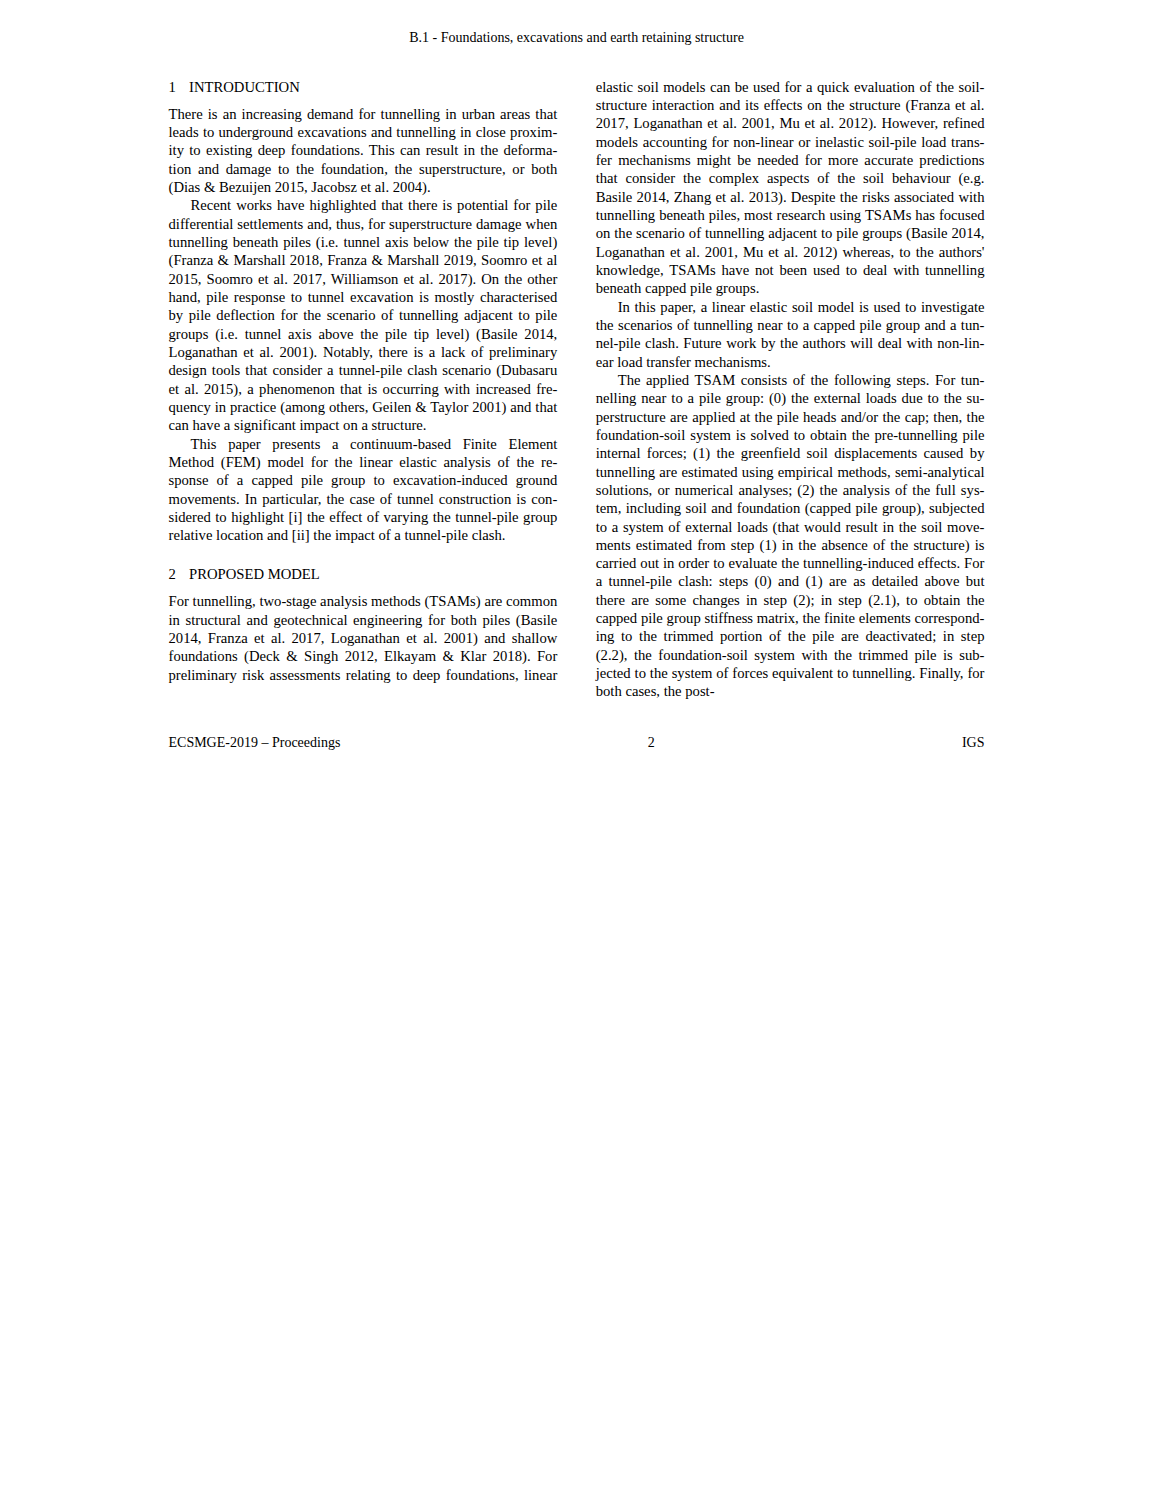B.1 - Foundations, excavations and earth retaining structure
1 INTRODUCTION
There is an increasing demand for tunnelling in urban areas that leads to underground excavations and tunnelling in close proximity to existing deep foundations. This can result in the deformation and damage to the foundation, the superstructure, or both (Dias & Bezuijen 2015, Jacobsz et al. 2004).
Recent works have highlighted that there is potential for pile differential settlements and, thus, for superstructure damage when tunnelling beneath piles (i.e. tunnel axis below the pile tip level) (Franza & Marshall 2018, Franza & Marshall 2019, Soomro et al 2015, Soomro et al. 2017, Williamson et al. 2017). On the other hand, pile response to tunnel excavation is mostly characterised by pile deflection for the scenario of tunnelling adjacent to pile groups (i.e. tunnel axis above the pile tip level) (Basile 2014, Loganathan et al. 2001). Notably, there is a lack of preliminary design tools that consider a tunnel-pile clash scenario (Dubasaru et al. 2015), a phenomenon that is occurring with increased frequency in practice (among others, Geilen & Taylor 2001) and that can have a significant impact on a structure.
This paper presents a continuum-based Finite Element Method (FEM) model for the linear elastic analysis of the response of a capped pile group to excavation-induced ground movements. In particular, the case of tunnel construction is considered to highlight [i] the effect of varying the tunnel-pile group relative location and [ii] the impact of a tunnel-pile clash.
2 PROPOSED MODEL
For tunnelling, two-stage analysis methods (TSAMs) are common in structural and geotechnical engineering for both piles (Basile 2014, Franza et al. 2017, Loganathan et al. 2001) and shallow foundations (Deck & Singh 2012, Elkayam & Klar 2018). For preliminary risk assessments relating to deep foundations, linear elastic soil models can be used for a quick evaluation of the soil-structure interaction and its effects on the structure (Franza et al. 2017, Loganathan et al. 2001, Mu et al. 2012). However, refined models accounting for non-linear or inelastic soil-pile load transfer mechanisms might be needed for more accurate predictions that consider the complex aspects of the soil behaviour (e.g. Basile 2014, Zhang et al. 2013). Despite the risks associated with tunnelling beneath piles, most research using TSAMs has focused on the scenario of tunnelling adjacent to pile groups (Basile 2014, Loganathan et al. 2001, Mu et al. 2012) whereas, to the authors' knowledge, TSAMs have not been used to deal with tunnelling beneath capped pile groups.
In this paper, a linear elastic soil model is used to investigate the scenarios of tunnelling near to a capped pile group and a tunnel-pile clash. Future work by the authors will deal with non-linear load transfer mechanisms.
The applied TSAM consists of the following steps. For tunnelling near to a pile group: (0) the external loads due to the superstructure are applied at the pile heads and/or the cap; then, the foundation-soil system is solved to obtain the pre-tunnelling pile internal forces; (1) the greenfield soil displacements caused by tunnelling are estimated using empirical methods, semi-analytical solutions, or numerical analyses; (2) the analysis of the full system, including soil and foundation (capped pile group), subjected to a system of external loads (that would result in the soil movements estimated from step (1) in the absence of the structure) is carried out in order to evaluate the tunnelling-induced effects. For a tunnel-pile clash: steps (0) and (1) are as detailed above but there are some changes in step (2); in step (2.1), to obtain the capped pile group stiffness matrix, the finite elements corresponding to the trimmed portion of the pile are deactivated; in step (2.2), the foundation-soil system with the trimmed pile is subjected to the system of forces equivalent to tunnelling. Finally, for both cases, the post-
ECSMGE-2019 – Proceedings
2
IGS